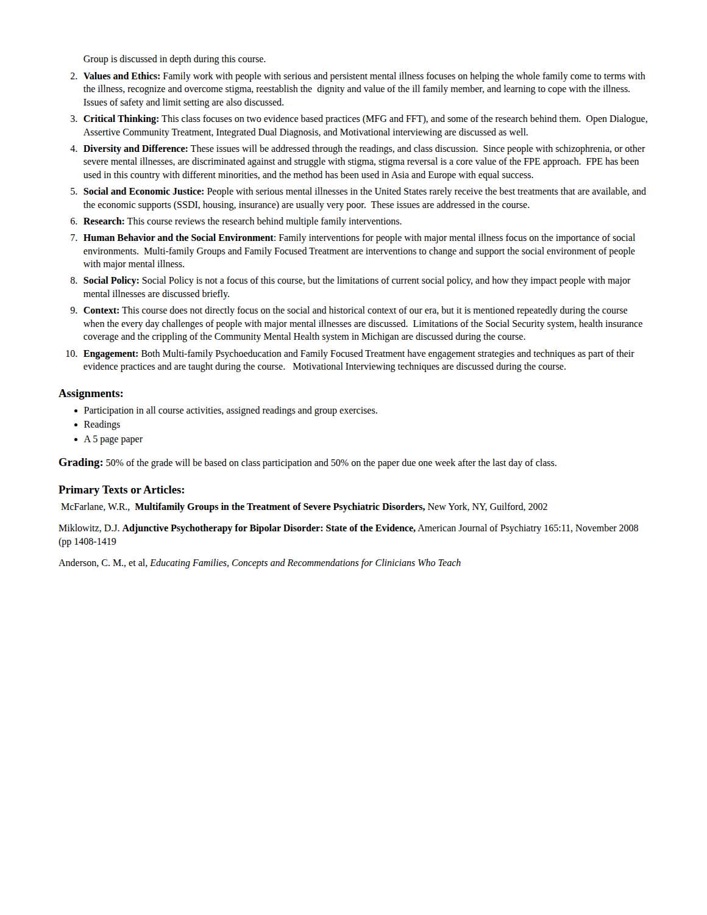Group is discussed in depth during this course.
Values and Ethics: Family work with people with serious and persistent mental illness focuses on helping the whole family come to terms with the illness, recognize and overcome stigma, reestablish the dignity and value of the ill family member, and learning to cope with the illness. Issues of safety and limit setting are also discussed.
Critical Thinking: This class focuses on two evidence based practices (MFG and FFT), and some of the research behind them. Open Dialogue, Assertive Community Treatment, Integrated Dual Diagnosis, and Motivational interviewing are discussed as well.
Diversity and Difference: These issues will be addressed through the readings, and class discussion. Since people with schizophrenia, or other severe mental illnesses, are discriminated against and struggle with stigma, stigma reversal is a core value of the FPE approach. FPE has been used in this country with different minorities, and the method has been used in Asia and Europe with equal success.
Social and Economic Justice: People with serious mental illnesses in the United States rarely receive the best treatments that are available, and the economic supports (SSDI, housing, insurance) are usually very poor. These issues are addressed in the course.
Research: This course reviews the research behind multiple family interventions.
Human Behavior and the Social Environment: Family interventions for people with major mental illness focus on the importance of social environments. Multi-family Groups and Family Focused Treatment are interventions to change and support the social environment of people with major mental illness.
Social Policy: Social Policy is not a focus of this course, but the limitations of current social policy, and how they impact people with major mental illnesses are discussed briefly.
Context: This course does not directly focus on the social and historical context of our era, but it is mentioned repeatedly during the course when the every day challenges of people with major mental illnesses are discussed. Limitations of the Social Security system, health insurance coverage and the crippling of the Community Mental Health system in Michigan are discussed during the course.
Engagement: Both Multi-family Psychoeducation and Family Focused Treatment have engagement strategies and techniques as part of their evidence practices and are taught during the course. Motivational Interviewing techniques are discussed during the course.
Assignments:
Participation in all course activities, assigned readings and group exercises.
Readings
A 5 page paper
Grading: 50% of the grade will be based on class participation and 50% on the paper due one week after the last day of class.
Primary Texts or Articles:
McFarlane, W.R., Multifamily Groups in the Treatment of Severe Psychiatric Disorders, New York, NY, Guilford, 2002
Miklowitz, D.J. Adjunctive Psychotherapy for Bipolar Disorder: State of the Evidence, American Journal of Psychiatry 165:11, November 2008 (pp 1408-1419
Anderson, C. M., et al, Educating Families, Concepts and Recommendations for Clinicians Who Teach